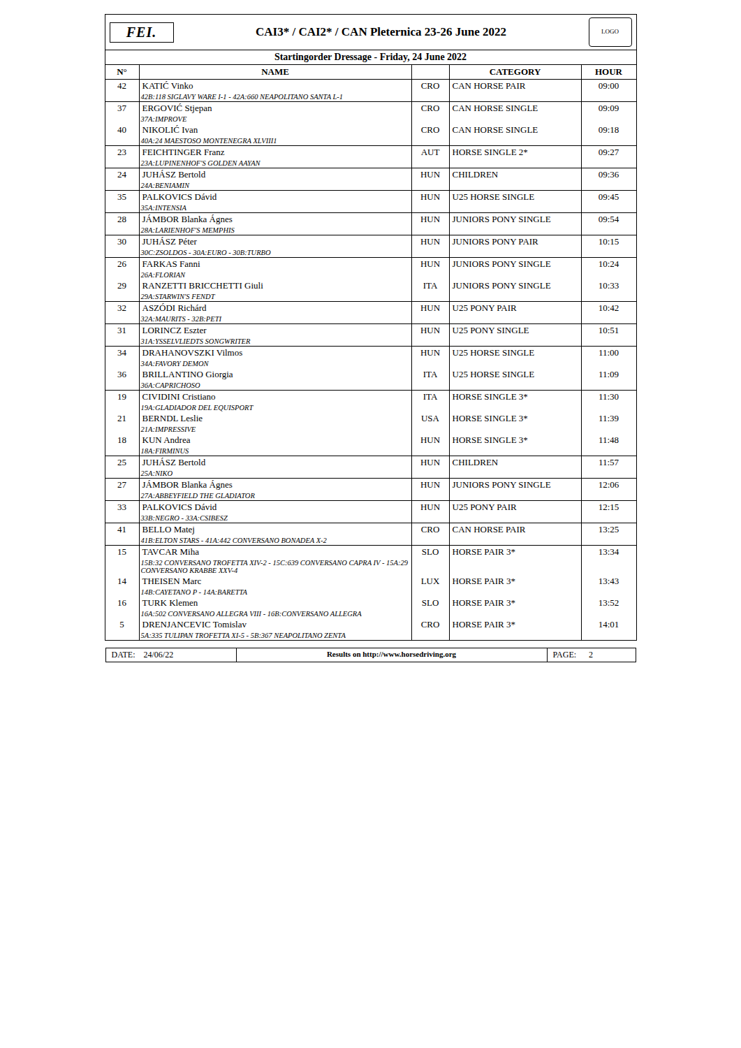FEI.
CAI3* / CAI2* / CAN Pleternica 23-26 June 2022
LOGO
Startingorder Dressage - Friday, 24 June 2022
| N° | NAME | | CATEGORY | HOUR |
| --- | --- | --- | --- | --- |
| 42 | KATIĆ Vinko | CRO | CAN HORSE PAIR | 09:00 |
| | 42B:118 SIGLAVY WARE I-1 - 42A:660 NEAPOLITANO SANTA L-1 | | | |
| 37 | ERGOVIĆ Stjepan | CRO | CAN HORSE SINGLE | 09:09 |
| | 37A:IMPROVE | | | |
| 40 | NIKOLIĆ Ivan | CRO | CAN HORSE SINGLE | 09:18 |
| | 40A:24 MAESTOSO MONTENEGRA XLVIII1 | | | |
| 23 | FEICHTINGER Franz | AUT | HORSE SINGLE 2* | 09:27 |
| | 23A:LUPINENHOF'S GOLDEN AAYAN | | | |
| 24 | JUHÁSZ Bertold | HUN | CHILDREN | 09:36 |
| | 24A:BENIAMIN | | | |
| 35 | PALKOVICS Dávid | HUN | U25 HORSE SINGLE | 09:45 |
| | 35A:INTENSIA | | | |
| 28 | JÁMBOR Blanka Ágnes | HUN | JUNIORS PONY SINGLE | 09:54 |
| | 28A:LARIENHOF'S MEMPHIS | | | |
| 30 | JUHÁSZ Péter | HUN | JUNIORS PONY PAIR | 10:15 |
| | 30C:ZSOLDOS - 30A:EURO - 30B:TURBO | | | |
| 26 | FARKAS Fanni | HUN | JUNIORS PONY SINGLE | 10:24 |
| | 26A:FLORIAN | | | |
| 29 | RANZETTI BRICCHETTI Giuli | ITA | JUNIORS PONY SINGLE | 10:33 |
| | 29A:STARWIN'S FENDT | | | |
| 32 | ASZÓDI Richárd | HUN | U25 PONY PAIR | 10:42 |
| | 32A:MAURITS - 32B:PETI | | | |
| 31 | LORINCZ Eszter | HUN | U25 PONY SINGLE | 10:51 |
| | 31A:YSSELVLIEDTS SONGWRITER | | | |
| 34 | DRAHANOVSZKI Vilmos | HUN | U25 HORSE SINGLE | 11:00 |
| | 34A:FAVORY DEMON | | | |
| 36 | BRILLANTINO Giorgia | ITA | U25 HORSE SINGLE | 11:09 |
| | 36A:CAPRICHOSO | | | |
| 19 | CIVIDINI Cristiano | ITA | HORSE SINGLE 3* | 11:30 |
| | 19A:GLADIADOR DEL EQUISPORT | | | |
| 21 | BERNDL Leslie | USA | HORSE SINGLE 3* | 11:39 |
| | 21A:IMPRESSIVE | | | |
| 18 | KUN Andrea | HUN | HORSE SINGLE 3* | 11:48 |
| | 18A:FIRMINUS | | | |
| 25 | JUHÁSZ Bertold | HUN | CHILDREN | 11:57 |
| | 25A:NIKO | | | |
| 27 | JÁMBOR Blanka Ágnes | HUN | JUNIORS PONY SINGLE | 12:06 |
| | 27A:ABBEYFIELD THE GLADIATOR | | | |
| 33 | PALKOVICS Dávid | HUN | U25 PONY PAIR | 12:15 |
| | 33B:NEGRO - 33A:CSIBESZ | | | |
| 41 | BELLO Matej | CRO | CAN HORSE PAIR | 13:25 |
| | 41B:ELTON STARS - 41A:442 CONVERSANO BONADEA X-2 | | | |
| 15 | TAVCAR Miha | SLO | HORSE PAIR 3* | 13:34 |
| | 15B:32 CONVERSANO TROFETTA XIV-2 - 15C:639 CONVERSANO CAPRA IV - 15A:29 CONVERSANO KRABBE XXV-4 | | | |
| 14 | THEISEN Marc | LUX | HORSE PAIR 3* | 13:43 |
| | 14B:CAYETANO P - 14A:BARETTA | | | |
| 16 | TURK Klemen | SLO | HORSE PAIR 3* | 13:52 |
| | 16A:502 CONVERSANO ALLEGRA VIII - 16B:CONVERSANO ALLEGRA | | | |
| 5 | DRENJANCEVIC Tomislav | CRO | HORSE PAIR 3* | 14:01 |
| | 5A:335 TULIPAN TROFETTA XI-5 - 5B:367 NEAPOLITANO ZENTA | | | |
DATE: 24/06/22
Results on http://www.horsedriving.org
PAGE: 2